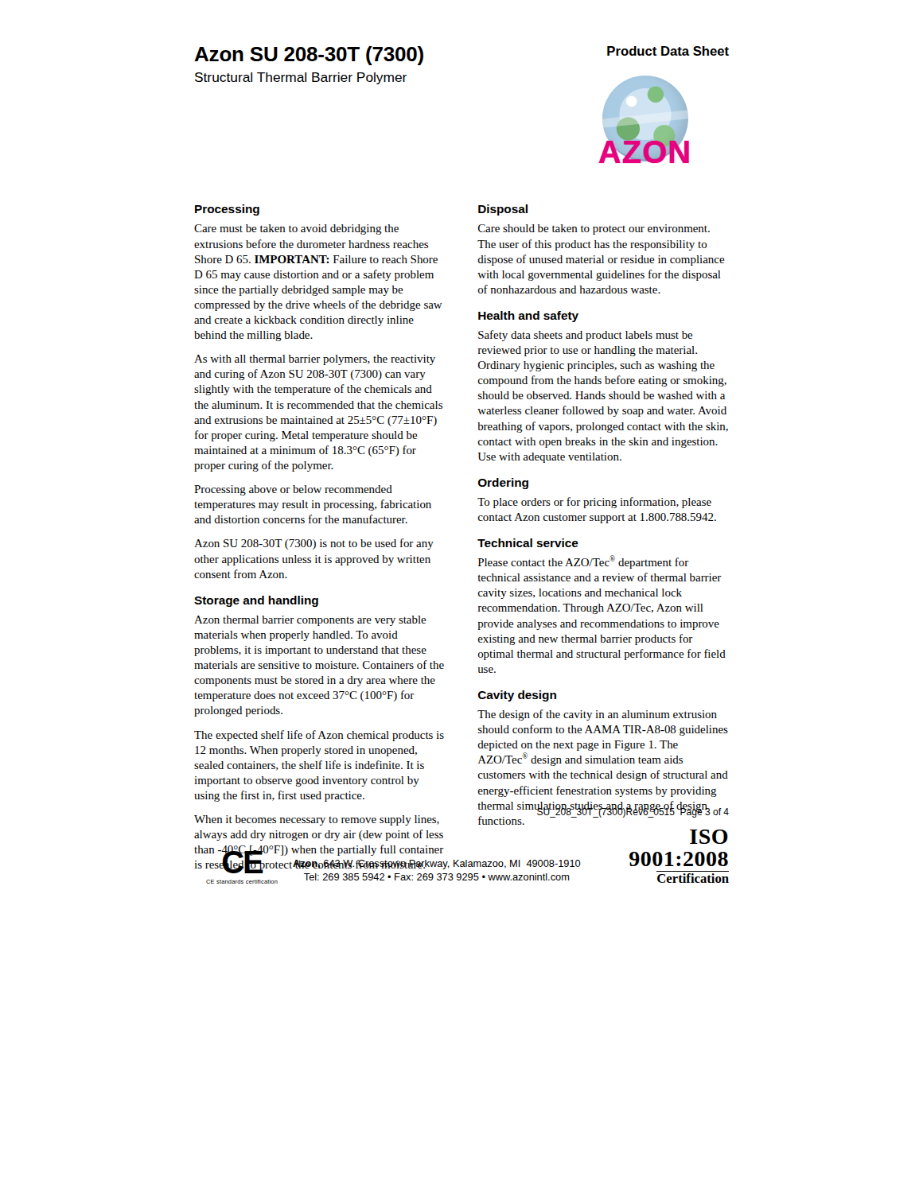Product Data Sheet
Azon SU 208-30T (7300)
Structural Thermal Barrier Polymer
AZON
Processing
Care must be taken to avoid debridging the extrusions before the durometer hardness reaches Shore D 65. IMPORTANT: Failure to reach Shore D 65 may cause distortion and or a safety problem since the partially debridged sample may be compressed by the drive wheels of the debridge saw and create a kickback condition directly inline behind the milling blade.
As with all thermal barrier polymers, the reactivity and curing of Azon SU 208-30T (7300) can vary slightly with the temperature of the chemicals and the aluminum. It is recommended that the chemicals and extrusions be maintained at 25±5°C (77±10°F) for proper curing. Metal temperature should be maintained at a minimum of 18.3°C (65°F) for proper curing of the polymer.
Processing above or below recommended temperatures may result in processing, fabrication and distortion concerns for the manufacturer.
Azon SU 208-30T (7300) is not to be used for any other applications unless it is approved by written consent from Azon.
Storage and handling
Azon thermal barrier components are very stable materials when properly handled. To avoid problems, it is important to understand that these materials are sensitive to moisture. Containers of the components must be stored in a dry area where the temperature does not exceed 37°C (100°F) for prolonged periods.
The expected shelf life of Azon chemical products is 12 months. When properly stored in unopened, sealed containers, the shelf life is indefinite. It is important to observe good inventory control by using the first in, first used practice.
When it becomes necessary to remove supply lines, always add dry nitrogen or dry air (dew point of less than -40°C [-40°F]) when the partially full container is resealed to protect the contents from moisture.
Disposal
Care should be taken to protect our environment. The user of this product has the responsibility to dispose of unused material or residue in compliance with local governmental guidelines for the disposal of nonhazardous and hazardous waste.
Health and safety
Safety data sheets and product labels must be reviewed prior to use or handling the material. Ordinary hygienic principles, such as washing the compound from the hands before eating or smoking, should be observed. Hands should be washed with a waterless cleaner followed by soap and water. Avoid breathing of vapors, prolonged contact with the skin, contact with open breaks in the skin and ingestion. Use with adequate ventilation.
Ordering
To place orders or for pricing information, please contact Azon customer support at 1.800.788.5942.
Technical service
Please contact the AZO/Tec® department for technical assistance and a review of thermal barrier cavity sizes, locations and mechanical lock recommendation. Through AZO/Tec, Azon will provide analyses and recommendations to improve existing and new thermal barrier products for optimal thermal and structural performance for field use.
Cavity design
The design of the cavity in an aluminum extrusion should conform to the AAMA TIR-A8-08 guidelines depicted on the next page in Figure 1. The AZO/Tec® design and simulation team aids customers with the technical design of structural and energy-efficient fenestration systems by providing thermal simulation studies and a range of design functions.
SU_208_30T_(7300)Rev6_0515 Page 3 of 4
CE
CE standards certification
Azon, 643 W. Crosstown Parkway, Kalamazoo, MI 49008-1910
Tel: 269 385 5942 • Fax: 269 373 9295 • www.azonintl.com
ISO 9001:2008
Certification